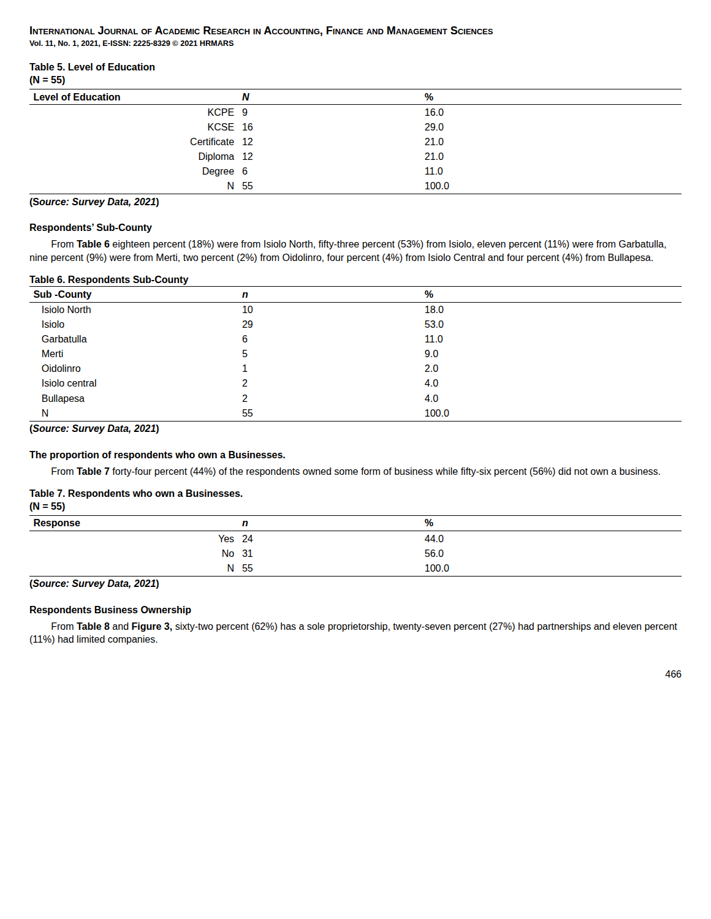International Journal of Academic Research in Accounting, Finance and Management Sciences
Vol. 11, No. 1, 2021, E-ISSN: 2225-8329 © 2021 HRMARS
Table 5. Level of Education
(N = 55)
| Level of Education | N | % |
| --- | --- | --- |
| KCPE | 9 | 16.0 |
| KCSE | 16 | 29.0 |
| Certificate | 12 | 21.0 |
| Diploma | 12 | 21.0 |
| Degree | 6 | 11.0 |
| N | 55 | 100.0 |
(Source: Survey Data, 2021)
Respondents’ Sub-County
From Table 6 eighteen percent (18%) were from Isiolo North, fifty-three percent (53%) from Isiolo, eleven percent (11%) were from Garbatulla, nine percent (9%) were from Merti, two percent (2%) from Oidolinro, four percent (4%) from Isiolo Central and four percent (4%) from Bullapesa.
Table 6. Respondents Sub-County
| Sub -County | n | % |
| --- | --- | --- |
| Isiolo North | 10 | 18.0 |
| Isiolo | 29 | 53.0 |
| Garbatulla | 6 | 11.0 |
| Merti | 5 | 9.0 |
| Oidolinro | 1 | 2.0 |
| Isiolo central | 2 | 4.0 |
| Bullapesa | 2 | 4.0 |
| N | 55 | 100.0 |
(Source: Survey Data, 2021)
The proportion of respondents who own a Businesses.
From Table 7 forty-four percent (44%) of the respondents owned some form of business while fifty-six percent (56%) did not own a business.
Table 7. Respondents who own a Businesses.
(N = 55)
| Response | n | % |
| --- | --- | --- |
| Yes | 24 | 44.0 |
| No | 31 | 56.0 |
| N | 55 | 100.0 |
(Source: Survey Data, 2021)
Respondents Business Ownership
From Table 8 and Figure 3, sixty-two percent (62%) has a sole proprietorship, twenty-seven percent (27%) had partnerships and eleven percent (11%) had limited companies.
466